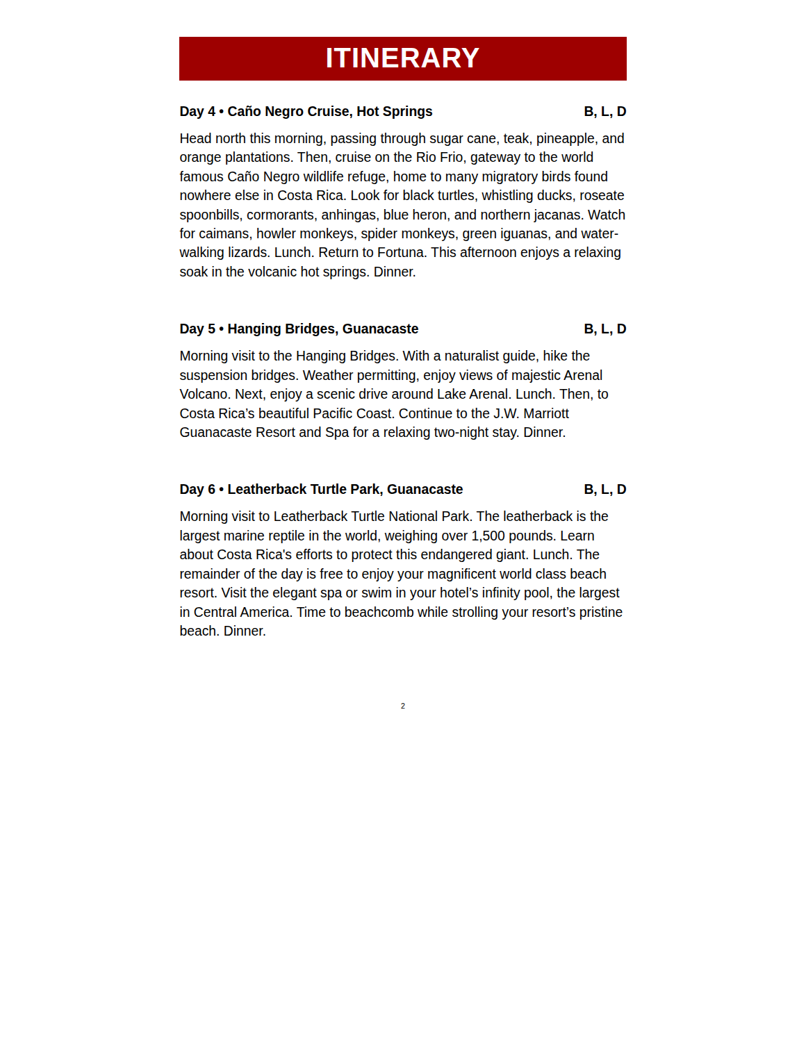ITINERARY
Day 4 • Caño Negro Cruise, Hot Springs B, L, D
Head north this morning, passing through sugar cane, teak, pineapple, and orange plantations. Then, cruise on the Rio Frio, gateway to the world famous Caño Negro wildlife refuge, home to many migratory birds found nowhere else in Costa Rica. Look for black turtles, whistling ducks, roseate spoonbills, cormorants, anhingas, blue heron, and northern jacanas. Watch for caimans, howler monkeys, spider monkeys, green iguanas, and water-walking lizards. Lunch. Return to Fortuna. This afternoon enjoys a relaxing soak in the volcanic hot springs. Dinner.
Day 5 • Hanging Bridges, Guanacaste B, L, D
Morning visit to the Hanging Bridges. With a naturalist guide, hike the suspension bridges. Weather permitting, enjoy views of majestic Arenal Volcano. Next, enjoy a scenic drive around Lake Arenal. Lunch. Then, to Costa Rica’s beautiful Pacific Coast. Continue to the J.W. Marriott Guanacaste Resort and Spa for a relaxing two-night stay. Dinner.
Day 6 • Leatherback Turtle Park, Guanacaste B, L, D
Morning visit to Leatherback Turtle National Park. The leatherback is the largest marine reptile in the world, weighing over 1,500 pounds. Learn about Costa Rica's efforts to protect this endangered giant. Lunch. The remainder of the day is free to enjoy your magnificent world class beach resort. Visit the elegant spa or swim in your hotel’s infinity pool, the largest in Central America. Time to beachcomb while strolling your resort’s pristine beach. Dinner.
2